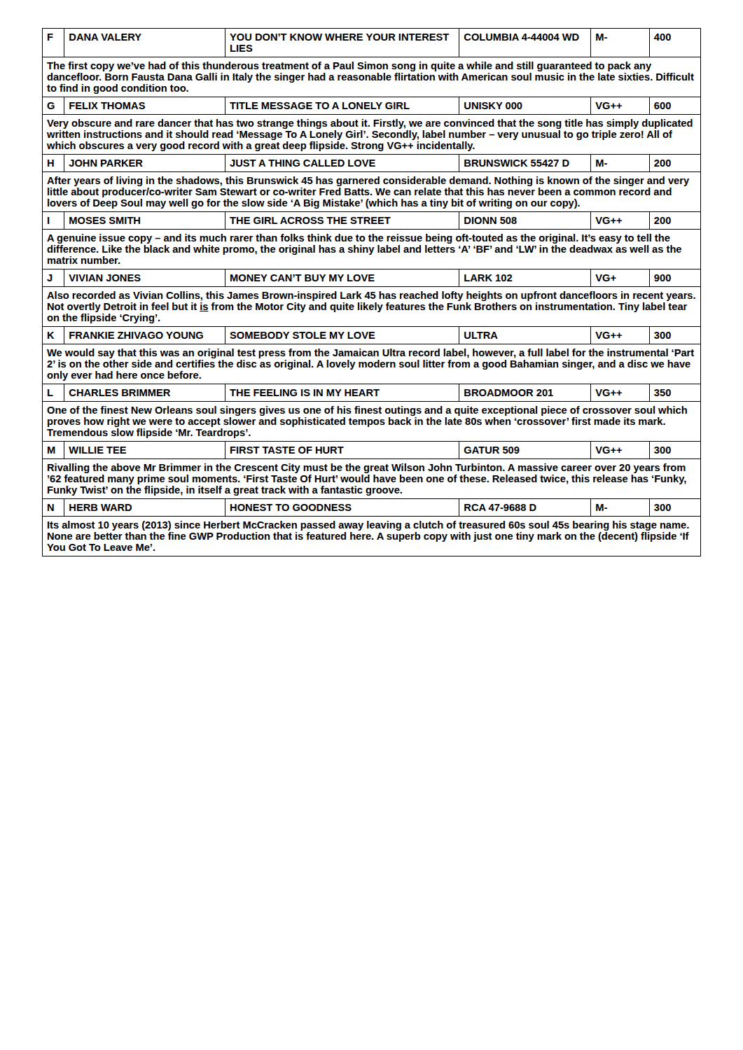| F | DANA VALERY | YOU DON’T KNOW WHERE YOUR INTEREST LIES | COLUMBIA 4-44004 WD | M- | 400 |
| The first copy we’ve had of this thunderous treatment of a Paul Simon song in quite a while and still guaranteed to pack any dancefloor. Born Fausta Dana Galli in Italy the singer had a reasonable flirtation with American soul music in the late sixties. Difficult to find in good condition too. |
| G | FELIX THOMAS | TITLE MESSAGE TO A LONELY GIRL | UNISKY 000 | VG++ | 600 |
| Very obscure and rare dancer that has two strange things about it. Firstly, we are convinced that the song title has simply duplicated written instructions and it should read ‘Message To A Lonely Girl’. Secondly, label number – very unusual to go triple zero! All of which obscures a very good record with a great deep flipside. Strong VG++ incidentally. |
| H | JOHN PARKER | JUST A THING CALLED LOVE | BRUNSWICK 55427 D | M- | 200 |
| After years of living in the shadows, this Brunswick 45 has garnered considerable demand. Nothing is known of the singer and very little about producer/co-writer Sam Stewart or co-writer Fred Batts. We can relate that this has never been a common record and lovers of Deep Soul may well go for the slow side ‘A Big Mistake’ (which has a tiny bit of writing on our copy). |
| I | MOSES SMITH | THE GIRL ACROSS THE STREET | DIONN 508 | VG++ | 200 |
| A genuine issue copy – and its much rarer than folks think due to the reissue being oft-touted as the original. It’s easy to tell the difference. Like the black and white promo, the original has a shiny label and letters ‘A’ ‘BF’ and ‘LW’ in the deadwax as well as the matrix number. |
| J | VIVIAN JONES | MONEY CAN’T BUY MY LOVE | LARK 102 | VG+ | 900 |
| Also recorded as Vivian Collins, this James Brown-inspired Lark 45 has reached lofty heights on upfront dancefloors in recent years. Not overtly Detroit in feel but it is from the Motor City and quite likely features the Funk Brothers on instrumentation. Tiny label tear on the flipside ‘Crying’. |
| K | FRANKIE ZHIVAGO YOUNG | SOMEBODY STOLE MY LOVE | ULTRA | VG++ | 300 |
| We would say that this was an original test press from the Jamaican Ultra record label, however, a full label for the instrumental ‘Part 2’ is on the other side and certifies the disc as original. A lovely modern soul litter from a good Bahamian singer, and a disc we have only ever had here once before. |
| L | CHARLES BRIMMER | THE FEELING IS IN MY HEART | BROADMOOR 201 | VG++ | 350 |
| One of the finest New Orleans soul singers gives us one of his finest outings and a quite exceptional piece of crossover soul which proves how right we were to accept slower and sophisticated tempos back in the late 80s when ‘crossover’ first made its mark. Tremendous slow flipside ‘Mr. Teardrops’. |
| M | WILLIE TEE | FIRST TASTE OF HURT | GATUR 509 | VG++ | 300 |
| Rivalling the above Mr Brimmer in the Crescent City must be the great Wilson John Turbinton. A massive career over 20 years from ’62 featured many prime soul moments. ‘First Taste Of Hurt’ would have been one of these. Released twice, this release has ‘Funky, Funky Twist’ on the flipside, in itself a great track with a fantastic groove. |
| N | HERB WARD | HONEST TO GOODNESS | RCA 47-9688 D | M- | 300 |
| Its almost 10 years (2013) since Herbert McCracken passed away leaving a clutch of treasured 60s soul 45s bearing his stage name. None are better than the fine GWP Production that is featured here. A superb copy with just one tiny mark on the (decent) flipside ‘If You Got To Leave Me’. |